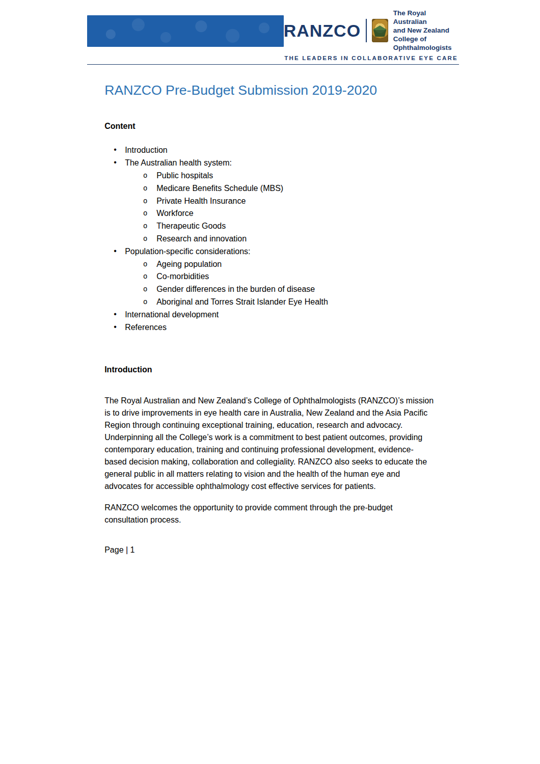RANZCO
The Royal Australian
and New Zealand
College of Ophthalmologists
THE LEADERS IN COLLABORATIVE EYE CARE
RANZCO Pre-Budget Submission 2019-2020
Content
Introduction
The Australian health system:
Public hospitals
Medicare Benefits Schedule (MBS)
Private Health Insurance
Workforce
Therapeutic Goods
Research and innovation
Population-specific considerations:
Ageing population
Co-morbidities
Gender differences in the burden of disease
Aboriginal and Torres Strait Islander Eye Health
International development
References
Introduction
The Royal Australian and New Zealand’s College of Ophthalmologists (RANZCO)’s mission is to drive improvements in eye health care in Australia, New Zealand and the Asia Pacific Region through continuing exceptional training, education, research and advocacy. Underpinning all the College’s work is a commitment to best patient outcomes, providing contemporary education, training and continuing professional development, evidence-based decision making, collaboration and collegiality. RANZCO also seeks to educate the general public in all matters relating to vision and the health of the human eye and advocates for accessible ophthalmology cost effective services for patients.
RANZCO welcomes the opportunity to provide comment through the pre-budget consultation process.
Page | 1